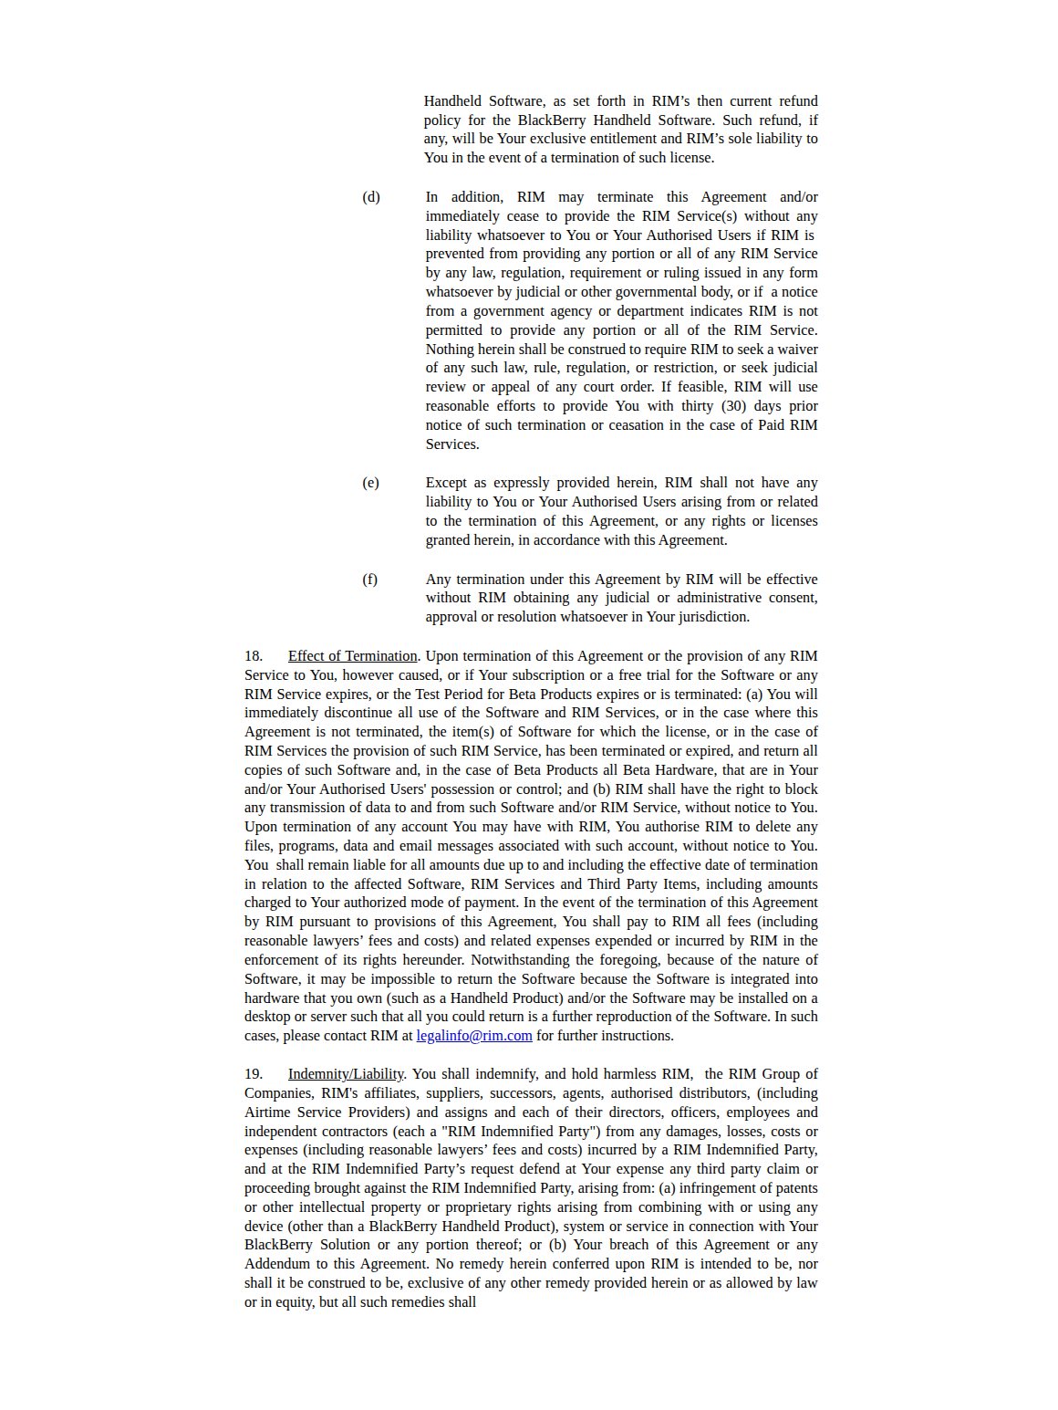Handheld Software, as set forth in RIM’s then current refund policy for the BlackBerry Handheld Software. Such refund, if any, will be Your exclusive entitlement and RIM’s sole liability to You in the event of a termination of such license.
(d)
In addition, RIM may terminate this Agreement and/or immediately cease to provide the RIM Service(s) without any liability whatsoever to You or Your Authorised Users if RIM is prevented from providing any portion or all of any RIM Service by any law, regulation, requirement or ruling issued in any form whatsoever by judicial or other governmental body, or if a notice from a government agency or department indicates RIM is not permitted to provide any portion or all of the RIM Service. Nothing herein shall be construed to require RIM to seek a waiver of any such law, rule, regulation, or restriction, or seek judicial review or appeal of any court order. If feasible, RIM will use reasonable efforts to provide You with thirty (30) days prior notice of such termination or ceasation in the case of Paid RIM Services.
(e)
Except as expressly provided herein, RIM shall not have any liability to You or Your Authorised Users arising from or related to the termination of this Agreement, or any rights or licenses granted herein, in accordance with this Agreement.
(f)
Any termination under this Agreement by RIM will be effective without RIM obtaining any judicial or administrative consent, approval or resolution whatsoever in Your jurisdiction.
18. Effect of Termination. Upon termination of this Agreement or the provision of any RIM Service to You, however caused, or if Your subscription or a free trial for the Software or any RIM Service expires, or the Test Period for Beta Products expires or is terminated: (a) You will immediately discontinue all use of the Software and RIM Services, or in the case where this Agreement is not terminated, the item(s) of Software for which the license, or in the case of RIM Services the provision of such RIM Service, has been terminated or expired, and return all copies of such Software and, in the case of Beta Products all Beta Hardware, that are in Your and/or Your Authorised Users' possession or control; and (b) RIM shall have the right to block any transmission of data to and from such Software and/or RIM Service, without notice to You. Upon termination of any account You may have with RIM, You authorise RIM to delete any files, programs, data and email messages associated with such account, without notice to You. You shall remain liable for all amounts due up to and including the effective date of termination in relation to the affected Software, RIM Services and Third Party Items, including amounts charged to Your authorized mode of payment. In the event of the termination of this Agreement by RIM pursuant to provisions of this Agreement, You shall pay to RIM all fees (including reasonable lawyers’ fees and costs) and related expenses expended or incurred by RIM in the enforcement of its rights hereunder. Notwithstanding the foregoing, because of the nature of Software, it may be impossible to return the Software because the Software is integrated into hardware that you own (such as a Handheld Product) and/or the Software may be installed on a desktop or server such that all you could return is a further reproduction of the Software. In such cases, please contact RIM at legalinfo@rim.com for further instructions.
19. Indemnity/Liability. You shall indemnify, and hold harmless RIM, the RIM Group of Companies, RIM's affiliates, suppliers, successors, agents, authorised distributors, (including Airtime Service Providers) and assigns and each of their directors, officers, employees and independent contractors (each a "RIM Indemnified Party") from any damages, losses, costs or expenses (including reasonable lawyers’ fees and costs) incurred by a RIM Indemnified Party, and at the RIM Indemnified Party’s request defend at Your expense any third party claim or proceeding brought against the RIM Indemnified Party, arising from: (a) infringement of patents or other intellectual property or proprietary rights arising from combining with or using any device (other than a BlackBerry Handheld Product), system or service in connection with Your BlackBerry Solution or any portion thereof; or (b) Your breach of this Agreement or any Addendum to this Agreement. No remedy herein conferred upon RIM is intended to be, nor shall it be construed to be, exclusive of any other remedy provided herein or as allowed by law or in equity, but all such remedies shall